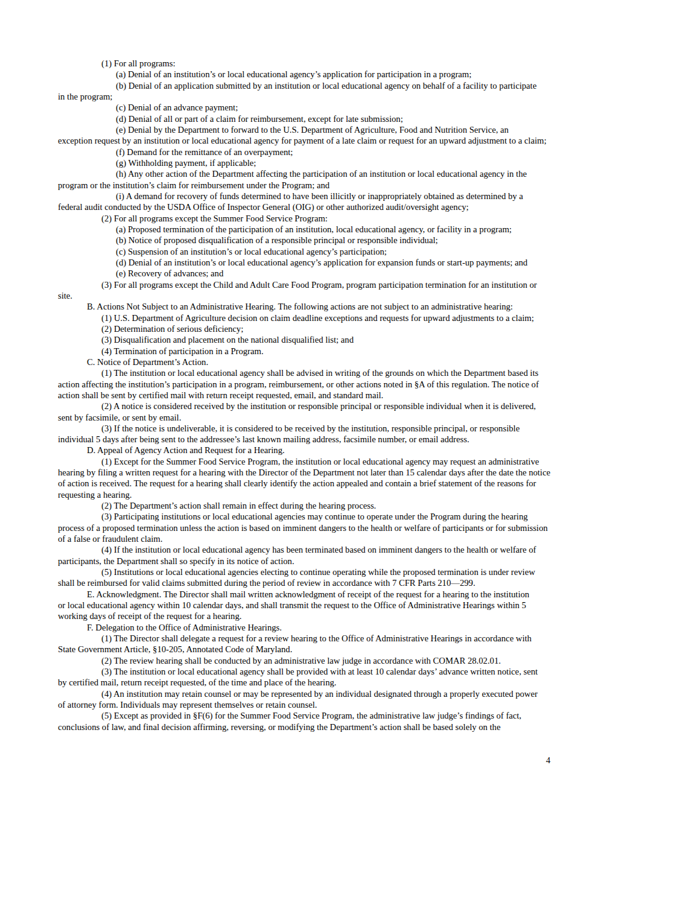(1) For all programs:
(a) Denial of an institution’s or local educational agency’s application for participation in a program;
(b) Denial of an application submitted by an institution or local educational agency on behalf of a facility to participate
in the program;
(c) Denial of an advance payment;
(d) Denial of all or part of a claim for reimbursement, except for late submission;
(e) Denial by the Department to forward to the U.S. Department of Agriculture, Food and Nutrition Service, an
exception request by an institution or local educational agency for payment of a late claim or request for an upward adjustment to a claim;
(f) Demand for the remittance of an overpayment;
(g) Withholding payment, if applicable;
(h) Any other action of the Department affecting the participation of an institution or local educational agency in the
program or the institution’s claim for reimbursement under the Program; and
(i) A demand for recovery of funds determined to have been illicitly or inappropriately obtained as determined by a
federal audit conducted by the USDA Office of Inspector General (OIG) or other authorized audit/oversight agency;
(2) For all programs except the Summer Food Service Program:
(a) Proposed termination of the participation of an institution, local educational agency, or facility in a program;
(b) Notice of proposed disqualification of a responsible principal or responsible individual;
(c) Suspension of an institution’s or local educational agency’s participation;
(d) Denial of an institution’s or local educational agency’s application for expansion funds or start-up payments; and
(e) Recovery of advances; and
(3) For all programs except the Child and Adult Care Food Program, program participation termination for an institution or
site.
B. Actions Not Subject to an Administrative Hearing. The following actions are not subject to an administrative hearing:
(1) U.S. Department of Agriculture decision on claim deadline exceptions and requests for upward adjustments to a claim;
(2) Determination of serious deficiency;
(3) Disqualification and placement on the national disqualified list; and
(4) Termination of participation in a Program.
C. Notice of Department’s Action.
(1) The institution or local educational agency shall be advised in writing of the grounds on which the Department based its
action affecting the institution’s participation in a program, reimbursement, or other actions noted in §A of this regulation. The notice of action shall be sent by certified mail with return receipt requested, email, and standard mail.
(2) A notice is considered received by the institution or responsible principal or responsible individual when it is delivered,
sent by facsimile, or sent by email.
(3) If the notice is undeliverable, it is considered to be received by the institution, responsible principal, or responsible
individual 5 days after being sent to the addressee’s last known mailing address, facsimile number, or email address.
D. Appeal of Agency Action and Request for a Hearing.
(1) Except for the Summer Food Service Program, the institution or local educational agency may request an administrative
hearing by filing a written request for a hearing with the Director of the Department not later than 15 calendar days after the date the notice of action is received. The request for a hearing shall clearly identify the action appealed and contain a brief statement of the reasons for requesting a hearing.
(2) The Department’s action shall remain in effect during the hearing process.
(3) Participating institutions or local educational agencies may continue to operate under the Program during the hearing
process of a proposed termination unless the action is based on imminent dangers to the health or welfare of participants or for submission of a false or fraudulent claim.
(4) If the institution or local educational agency has been terminated based on imminent dangers to the health or welfare of
participants, the Department shall so specify in its notice of action.
(5) Institutions or local educational agencies electing to continue operating while the proposed termination is under review
shall be reimbursed for valid claims submitted during the period of review in accordance with 7 CFR Parts 210—299.
E. Acknowledgment. The Director shall mail written acknowledgment of receipt of the request for a hearing to the institution
or local educational agency within 10 calendar days, and shall transmit the request to the Office of Administrative Hearings within 5 working days of receipt of the request for a hearing.
F. Delegation to the Office of Administrative Hearings.
(1) The Director shall delegate a request for a review hearing to the Office of Administrative Hearings in accordance with
State Government Article, §10-205, Annotated Code of Maryland.
(2) The review hearing shall be conducted by an administrative law judge in accordance with COMAR 28.02.01.
(3) The institution or local educational agency shall be provided with at least 10 calendar days’ advance written notice, sent
by certified mail, return receipt requested, of the time and place of the hearing.
(4) An institution may retain counsel or may be represented by an individual designated through a properly executed power
of attorney form. Individuals may represent themselves or retain counsel.
(5) Except as provided in §F(6) for the Summer Food Service Program, the administrative law judge’s findings of fact,
conclusions of law, and final decision affirming, reversing, or modifying the Department’s action shall be based solely on the
4